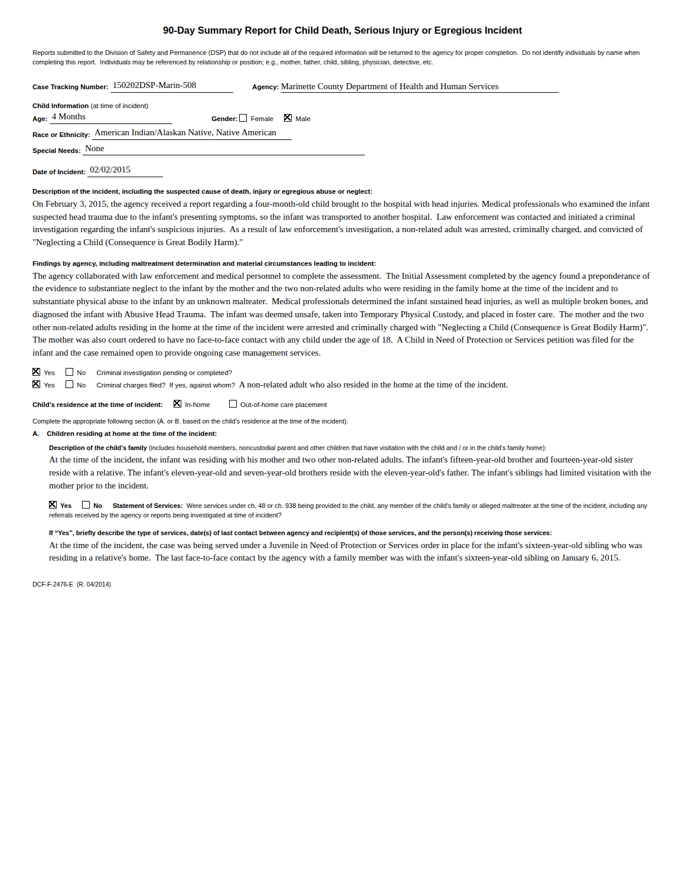90-Day Summary Report for Child Death, Serious Injury or Egregious Incident
Reports submitted to the Division of Safety and Permanence (DSP) that do not include all of the required information will be returned to the agency for proper completion. Do not identify individuals by name when completing this report. Individuals may be referenced by relationship or position; e.g., mother, father, child, sibling, physician, detective, etc.
Case Tracking Number: 150202DSP-Marin-508 Agency: Marinette County Department of Health and Human Services
Child Information (at time of incident)
Age: 4 Months Gender: Female Male
Race or Ethnicity: American Indian/Alaskan Native, Native American
Special Needs: None
Date of Incident: 02/02/2015
Description of the incident, including the suspected cause of death, injury or egregious abuse or neglect:
On February 3, 2015, the agency received a report regarding a four-month-old child brought to the hospital with head injuries. Medical professionals who examined the infant suspected head trauma due to the infant's presenting symptoms, so the infant was transported to another hospital. Law enforcement was contacted and initiated a criminal investigation regarding the infant's suspicious injuries. As a result of law enforcement's investigation, a non-related adult was arrested, criminally charged, and convicted of "Neglecting a Child (Consequence is Great Bodily Harm)."
Findings by agency, including maltreatment determination and material circumstances leading to incident:
The agency collaborated with law enforcement and medical personnel to complete the assessment. The Initial Assessment completed by the agency found a preponderance of the evidence to substantiate neglect to the infant by the mother and the two non-related adults who were residing in the family home at the time of the incident and to substantiate physical abuse to the infant by an unknown malteater. Medical professionals determined the infant sustained head injuries, as well as multiple broken bones, and diagnosed the infant with Abusive Head Trauma. The infant was deemed unsafe, taken into Temporary Physical Custody, and placed in foster care. The mother and the two other non-related adults residing in the home at the time of the incident were arrested and criminally charged with "Neglecting a Child (Consequence is Great Bodily Harm)". The mother was also court ordered to have no face-to-face contact with any child under the age of 18. A Child in Need of Protection or Services petition was filed for the infant and the case remained open to provide ongoing case management services.
Yes No Criminal investigation pending or completed?
Yes No Criminal charges filed? If yes, against whom? A non-related adult who also resided in the home at the time of the incident.
Child’s residence at the time of incident: In-home Out-of-home care placement
Complete the appropriate following section (A. or B. based on the child's residence at the time of the incident).
A. Children residing at home at the time of the incident:
Description of the child’s family (includes household members, noncustodial parent and other children that have visitation with the child and / or in the child's family home):
At the time of the incident, the infant was residing with his mother and two other non-related adults. The infant's fifteen-year-old brother and fourteen-year-old sister reside with a relative. The infant's eleven-year-old and seven-year-old brothers reside with the eleven-year-old's father. The infant's siblings had limited visitation with the mother prior to the incident.
Yes No Statement of Services: Were services under ch. 48 or ch. 938 being provided to the child, any member of the child's family or alleged maltreater at the time of the incident, including any referrals received by the agency or reports being investigated at time of incident?
If “Yes”, briefly describe the type of services, date(s) of last contact between agency and recipient(s) of those services, and the person(s) receiving those services:
At the time of the incident, the case was being served under a Juvenile in Need of Protection or Services order in place for the infant's sixteen-year-old sibling who was residing in a relative's home. The last face-to-face contact by the agency with a family member was with the infant's sixteen-year-old sibling on January 6, 2015.
DCF-F-2476-E (R. 04/2014)